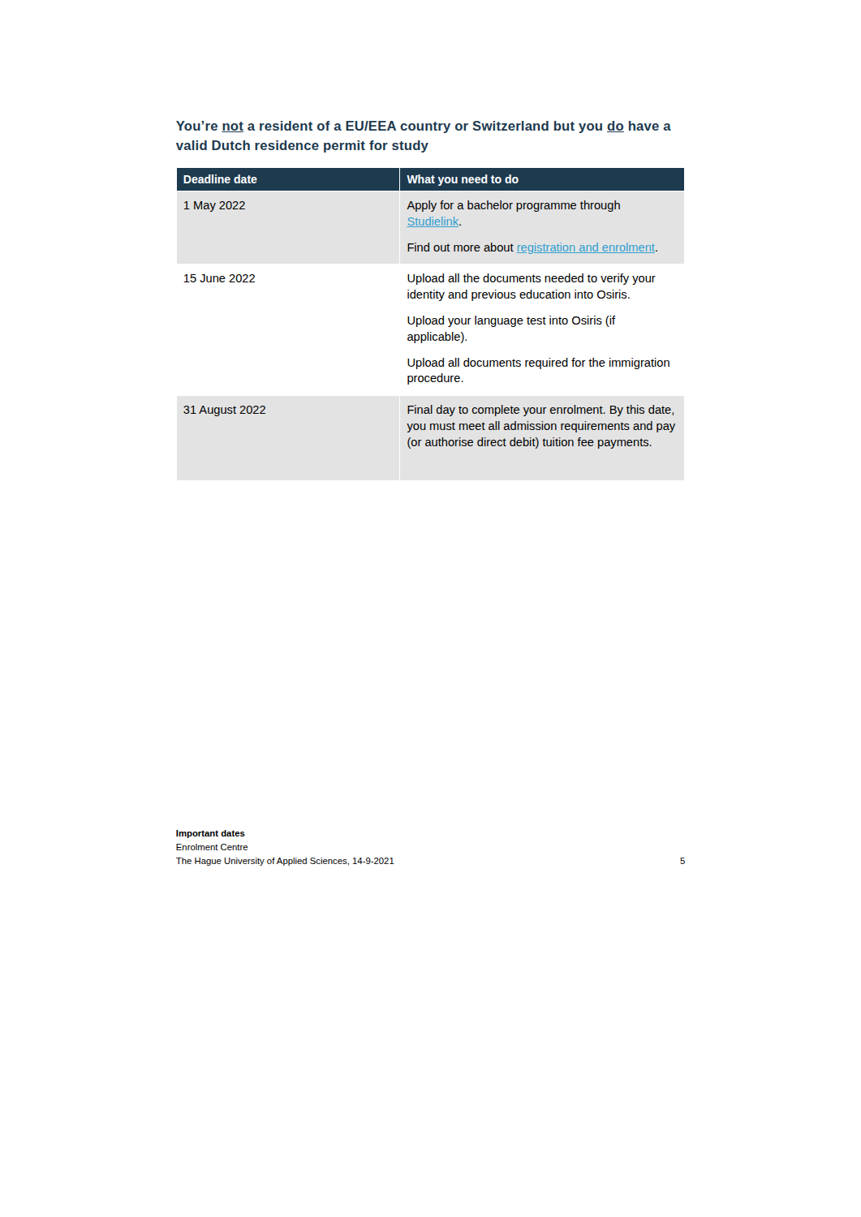You’re not a resident of a EU/EEA country or Switzerland but you do have a valid Dutch residence permit for study
| Deadline date | What you need to do |
| --- | --- |
| 1 May 2022 | Apply for a bachelor programme through Studielink . Find out more about registration and enrolment . |
| 15 June 2022 | Upload all the documents needed to verify your identity and previous education into Osiris. Upload your language test into Osiris (if applicable). Upload all documents required for the immigration procedure. |
| 31 August 2022 | Final day to complete your enrolment. By this date, you must meet all admission requirements and pay (or authorise direct debit) tuition fee payments. |
Important dates
Enrolment Centre
The Hague University of Applied Sciences, 14-9-2021 5